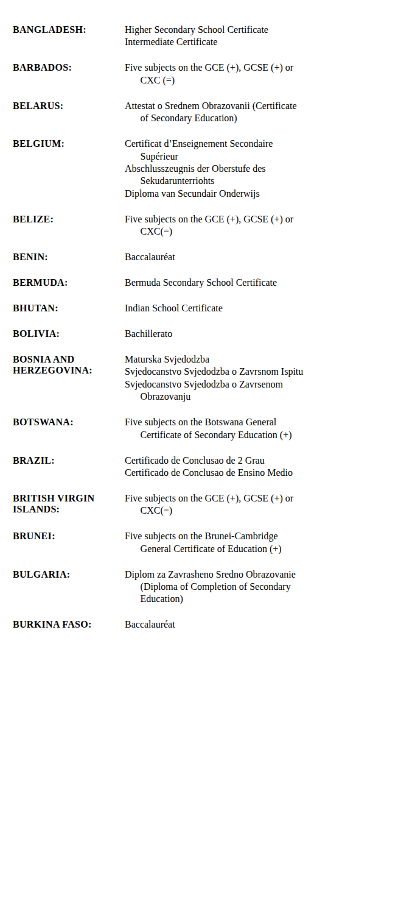Bangladesh:
Higher Secondary School Certificate
Intermediate Certificate
Barbados:
Five subjects on the GCE (+), GCSE (+) or
CXC (=)
Belarus:
Attestat o Srednem Obrazovanii (Certificate
of Secondary Education)
Belgium:
Certificat d’Enseignement Secondaire
Supérieur
Abschlusszeugnis der Oberstufe des
Sekudarunterriohts
Diploma van Secundair Onderwijs
Belize:
Five subjects on the GCE (+), GCSE (+) or
CXC(=)
Benin:
Baccalauréat
Bermuda:
Bermuda Secondary School Certificate
Bhutan:
Indian School Certificate
Bolivia:
Bachillerato
Bosnia andHerzegovina:
Maturska Svjedodzba
Svjedocanstvo Svjedodzba o Zavrsnom Ispitu
Svjedocanstvo Svjedodzba o Zavrsenom
Obrazovanju
Botswana:
Five subjects on the Botswana General
Certificate of Secondary Education (+)
Brazil:
Certificado de Conclusao de 2 Grau
Certificado de Conclusao de Ensino Medio
British VirginIslands:
Five subjects on the GCE (+), GCSE (+) or
CXC(=)
Brunei:
Five subjects on the Brunei-Cambridge
General Certificate of Education (+)
Bulgaria:
Diplom za Zavrasheno Sredno Obrazovanie
(Diploma of Completion of Secondary
Education)
Burkina Faso:
Baccalauréat